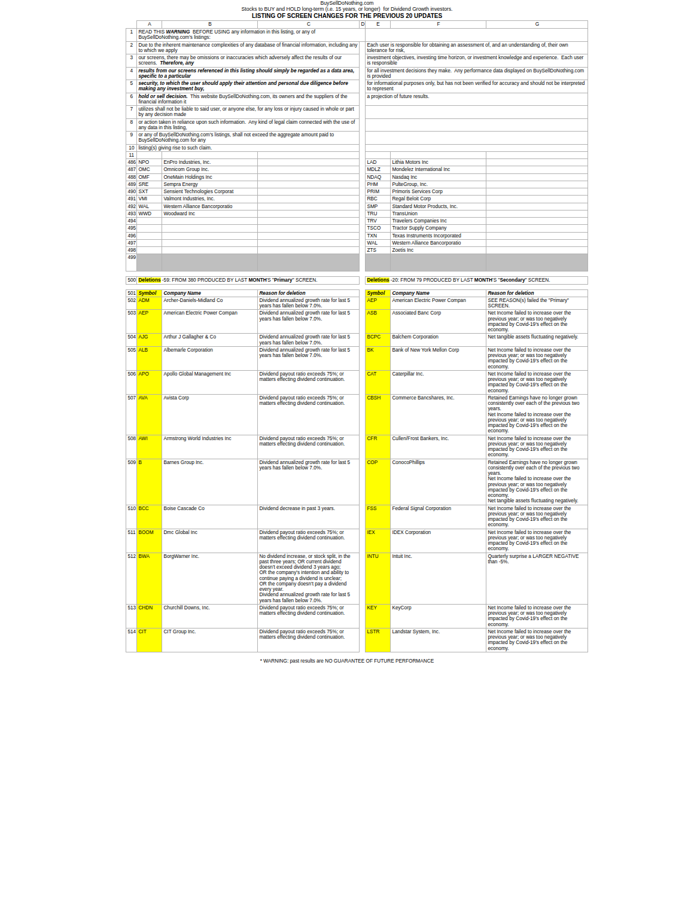BuySellDoNothing.com
Stocks to BUY and HOLD long-term (i.e. 15 years, or longer) for Dividend Growth investors.
LISTING OF SCREEN CHANGES FOR THE PREVIOUS 20 UPDATES
| | A | B | C | D | E | F | G |
| 1 | READ THIS WARNING BEFORE USING any information in this listing, or any of BuySellDoNothing.com's listings: | |
| 2 | Due to the inherent maintenance complexities of any database of financial information, including any to which we apply | | Each user is responsible for obtaining an assessment of, and an understanding of, their own tolerance for risk, |
| 3 | our screens, there may be omissions or inaccuracies which adversely affect the results of our screens. Therefore, any | | investment objectives, investing time horizon, or investment knowledge and experience. Each user is responsible |
| 4 | results from our screens referenced in this listing should simply be regarded as a data area, specific to a particular | | for all investment decisions they make. Any performance data displayed on BuySellDoNothing.com is provided |
| 5 | security, to which the user should apply their attention and personal due diligence before making any investment buy, | | for informational purposes only, but has not been verified for accuracy and should not be interpreted to represent |
| 6 | hold or sell decision. This website BuySellDoNothing.com, its owners and the suppliers of the financial information it | | a projection of future results. |
| 7 | utilizes shall not be liable to said user, or anyone else, for any loss or injury caused in whole or part by any decision made | | |
| 8 | or action taken in reliance upon such information. Any kind of legal claim connected with the use of any data in this listing, | | |
| 9 | or any of BuySellDoNothing.com's listings, shall not exceed the aggregate amount paid to BuySellDoNothing.com for any | | |
| 10 | listing(s) giving rise to such claim. | | |
| 11 | | | | | | | |
| 486 | NPO | EnPro Industries, Inc. | | | LAD | Lithia Motors Inc | |
| 487 | OMC | Omnicom Group Inc. | | | MDLZ | Mondelez International Inc | |
| 488 | OMF | OneMain Holdings Inc | | | NDAQ | Nasdaq Inc | |
| 489 | SRE | Sempra Energy | | | PHM | PulteGroup, Inc. | |
| 490 | SXT | Sensient Technologies Corporat | | | PRIM | Primoris Services Corp | |
| 491 | VMI | Valmont Industries, Inc. | | | RBC | Regal Beloit Corp | |
| 492 | WAL | Western Alliance Bancorporatio | | | SMP | Standard Motor Products, Inc. | |
| 493 | WWD | Woodward Inc | | | TRU | TransUnion | |
| 494 | | | | | TRV | Travelers Companies Inc | |
| 495 | | | | | TSCO | Tractor Supply Company | |
| 496 | | | | | TXN | Texas Instruments Incorporated | |
| 497 | | | | | WAL | Western Alliance Bancorporatio | |
| 498 | | | | | ZTS | Zoetis Inc | |
| 499 | | | | | | | |
| 500 | Deletions -59: FROM 380 PRODUCED BY LAST MONTH 'S " Primary " SCREEN. | | Deletions -20: FROM 79 PRODUCED BY LAST MONTH 'S " Secondary " SCREEN. |
| 501 | Symbol | Company Name | Reason for deletion | | Symbol | Company Name | Reason for deletion |
| 502 | ADM | Archer-Daniels-Midland Co | Dividend annualized growth rate for last 5 years has fallen below 7.0%. | | AEP | American Electric Power Compan | SEE REASON(s) failed the "Primary" SCREEN. |
| 503 | AEP | American Electric Power Compan | Dividend annualized growth rate for last 5 years has fallen below 7.0%. | | ASB | Associated Banc Corp | Net Income failed to increase over the previous year; or was too negatively impacted by Covid-19's effect on the economy. |
| 504 | AJG | Arthur J Gallagher & Co | Dividend annualized growth rate for last 5 years has fallen below 7.0%. | | BCPC | Balchem Corporation | Net tangible assets fluctuating negatively. |
| 505 | ALB | Albemarle Corporation | Dividend annualized growth rate for last 5 years has fallen below 7.0%. | | BK | Bank of New York Mellon Corp | Net Income failed to increase over the previous year; or was too negatively impacted by Covid-19's effect on the economy. |
| 506 | APO | Apollo Global Management Inc | Dividend payout ratio exceeds 75%; or matters effecting dividend continuation. | | CAT | Caterpillar Inc. | Net Income failed to increase over the previous year; or was too negatively impacted by Covid-19's effect on the economy. |
| 507 | AVA | Avista Corp | Dividend payout ratio exceeds 75%; or matters effecting dividend continuation. | | CBSH | Commerce Bancshares, Inc. | Retained Earnings have no longer grown consistently over each of the previous two years. Net Income failed to increase over the previous year; or was too negatively impacted by Covid-19's effect on the economy. |
| 508 | AWI | Armstrong World Industries Inc | Dividend payout ratio exceeds 75%; or matters effecting dividend continuation. | | CFR | Cullen/Frost Bankers, Inc. | Net Income failed to increase over the previous year; or was too negatively impacted by Covid-19's effect on the economy. |
| 509 | B | Barnes Group Inc. | Dividend annualized growth rate for last 5 years has fallen below 7.0%. | | COP | ConocoPhillips | Retained Earnings have no longer grown consistently over each of the previous two years. Net Income failed to increase over the previous year; or was too negatively impacted by Covid-19's effect on the economy. Net tangible assets fluctuating negatively. |
| 510 | BCC | Boise Cascade Co | Dividend decrease in past 3 years. | | FSS | Federal Signal Corporation | Net Income failed to increase over the previous year; or was too negatively impacted by Covid-19's effect on the economy. |
| 511 | BOOM | Dmc Global Inc | Dividend payout ratio exceeds 75%; or matters effecting dividend continuation. | | IEX | IDEX Corporation | Net Income failed to increase over the previous year; or was too negatively impacted by Covid-19's effect on the economy. |
| 512 | BWA | BorgWarner Inc. | No dividend increase, or stock split, in the past three years; OR current dividend doesn't exceed dividend 3 years ago; OR the company's intention and ability to continue paying a dividend is unclear; OR the company doesn't pay a dividend every year. Dividend annualized growth rate for last 5 years has fallen below 7.0%. | | INTU | Intuit Inc. | Quarterly surprise a LARGER NEGATIVE than -5%. |
| 513 | CHDN | Churchill Downs, Inc. | Dividend payout ratio exceeds 75%; or matters effecting dividend continuation. | | KEY | KeyCorp | Net Income failed to increase over the previous year; or was too negatively impacted by Covid-19's effect on the economy. |
| 514 | CIT | CIT Group Inc. | Dividend payout ratio exceeds 75%; or matters effecting dividend continuation. | | LSTR | Landstar System, Inc. | Net Income failed to increase over the previous year; or was too negatively impacted by Covid-19's effect on the economy. |
* WARNING: past results are NO GUARANTEE OF FUTURE PERFORMANCE